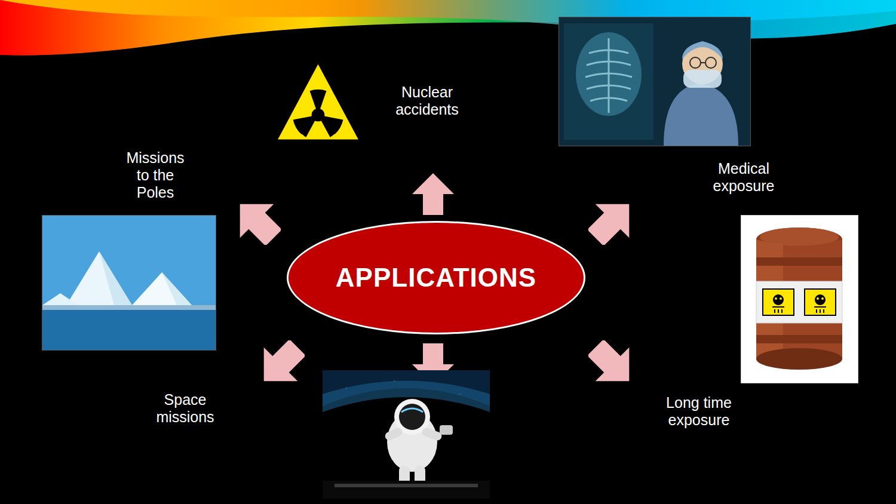Nuclear
accidents
Medical
exposure
Missions
to the
Poles
Space
missions
Long time
exposure
Applications